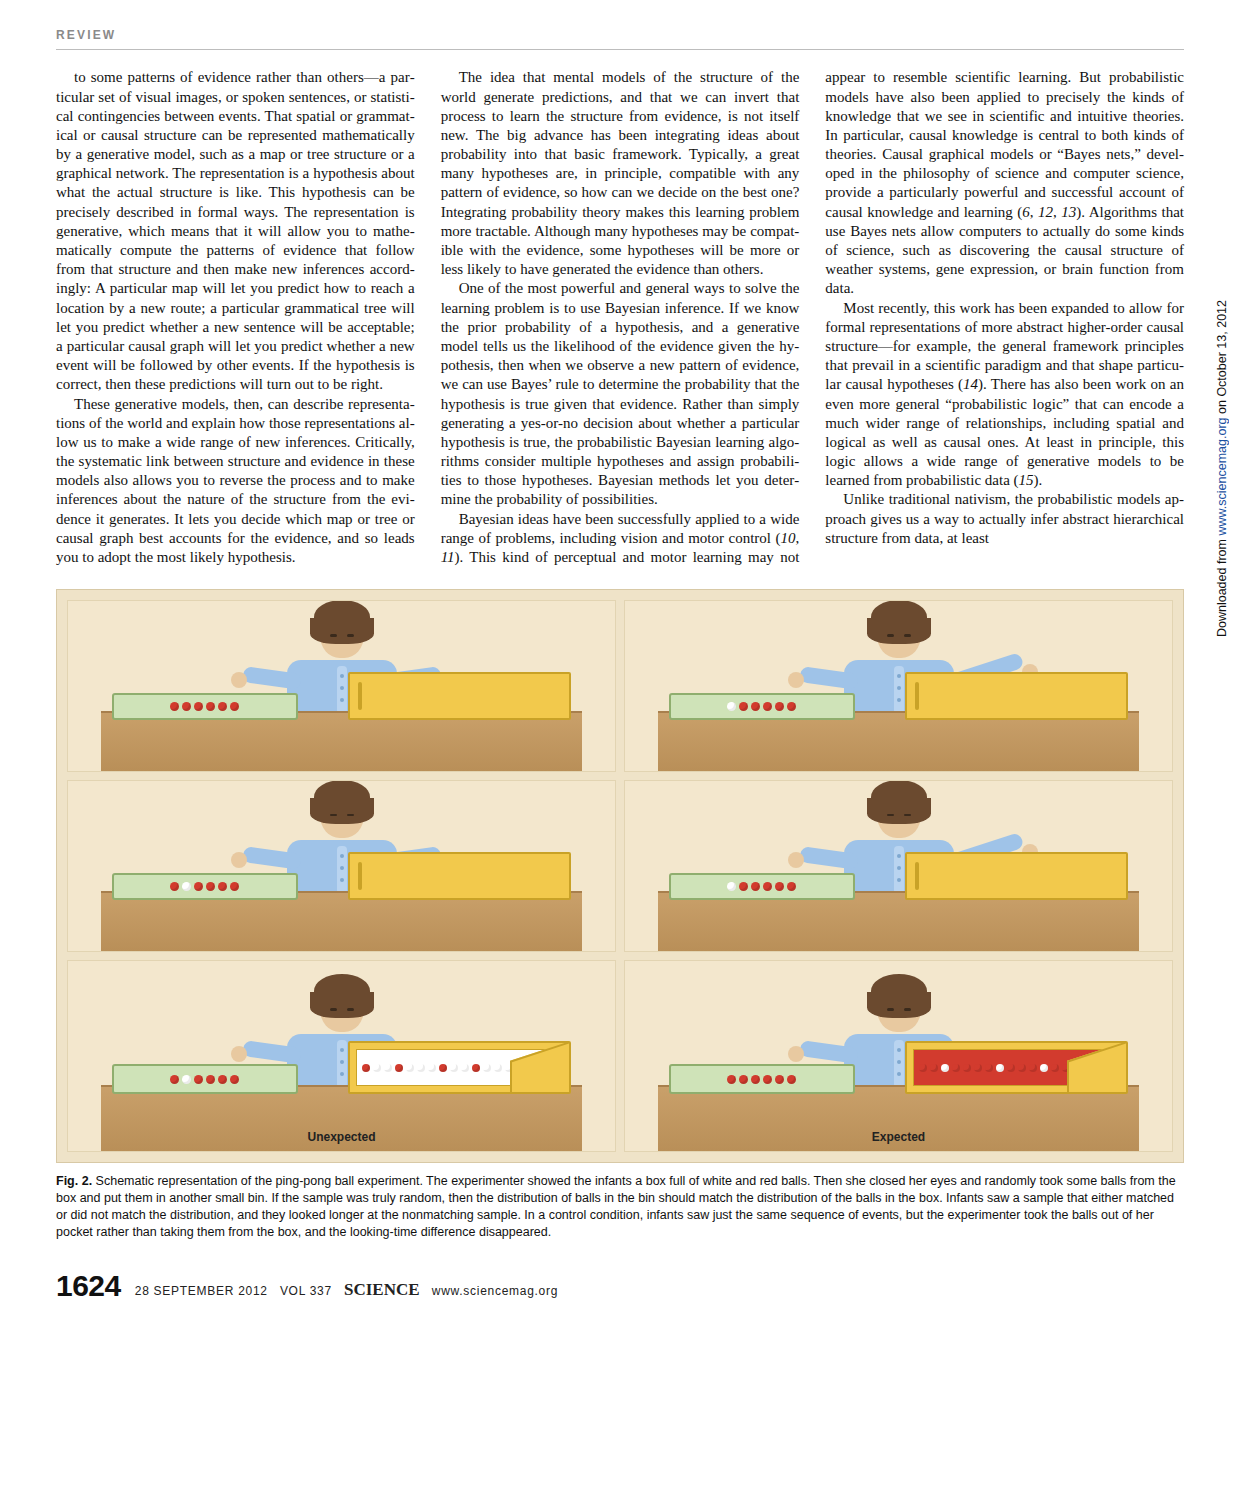Review
to some patterns of evidence rather than others—a particular set of visual images, or spoken sentences, or statistical contingencies between events. That spatial or grammatical or causal structure can be represented mathematically by a generative model, such as a map or tree structure or a graphical network. The representation is a hypothesis about what the actual structure is like. This hypothesis can be precisely described in formal ways. The representation is generative, which means that it will allow you to mathematically compute the patterns of evidence that follow from that structure and then make new inferences accordingly: A particular map will let you predict how to reach a location by a new route; a particular grammatical tree will let you predict whether a new sentence will be acceptable; a particular causal graph will let you predict whether a new event will be followed by other events. If the hypothesis is correct, then these predictions will turn out to be right.
These generative models, then, can describe representations of the world and explain how those representations allow us to make a wide range of new inferences. Critically, the systematic link between structure and evidence in these models also allows you to reverse the process and to make inferences about the nature of the structure from the evidence it generates. It lets you decide which map or tree or causal graph best accounts for the evidence, and so leads you to adopt the most likely hypothesis.
The idea that mental models of the structure of the world generate predictions, and that we can invert that process to learn the structure from evidence, is not itself new. The big advance has been integrating ideas about probability into that basic framework. Typically, a great many hypotheses are, in principle, compatible with any pattern of evidence, so how can we decide on the best one? Integrating probability theory makes this learning problem more tractable. Although many hypotheses may be compatible with the evidence, some hypotheses will be more or less likely to have generated the evidence than others.
One of the most powerful and general ways to solve the learning problem is to use Bayesian inference. If we know the prior probability of a hypothesis, and a generative model tells us the likelihood of the evidence given the hypothesis, then when we observe a new pattern of evidence, we can use Bayes’ rule to determine the probability that the hypothesis is true given that evidence. Rather than simply generating a yes-or-no decision about whether a particular hypothesis is true, the probabilistic Bayesian learning algorithms consider multiple hypotheses and assign probabilities to those hypotheses. Bayesian methods let you determine the probability of possibilities.
Bayesian ideas have been successfully applied to a wide range of problems, including vision and motor control (10, 11). This kind of perceptual and motor learning may not appear to resemble scientific learning. But probabilistic models have also been applied to precisely the kinds of knowledge that we see in scientific and intuitive theories. In particular, causal knowledge is central to both kinds of theories. Causal graphical models or “Bayes nets,” developed in the philosophy of science and computer science, provide a particularly powerful and successful account of causal knowledge and learning (6, 12, 13). Algorithms that use Bayes nets allow computers to actually do some kinds of science, such as discovering the causal structure of weather systems, gene expression, or brain function from data.
Most recently, this work has been expanded to allow for formal representations of more abstract higher-order causal structure—for example, the general framework principles that prevail in a scientific paradigm and that shape particular causal hypotheses (14). There has also been work on an even more general “probabilistic logic” that can encode a much wider range of relationships, including spatial and logical as well as causal ones. At least in principle, this logic allows a wide range of generative models to be learned from probabilistic data (15).
Unlike traditional nativism, the probabilistic models approach gives us a way to actually infer abstract hierarchical structure from data, at least
Unexpected
Expected
Fig. 2. Schematic representation of the ping-pong ball experiment. The experimenter showed the infants a box full of white and red balls. Then she closed her eyes and randomly took some balls from the box and put them in another small bin. If the sample was truly random, then the distribution of balls in the bin should match the distribution of the balls in the box. Infants saw a sample that either matched or did not match the distribution, and they looked longer at the nonmatching sample. In a control condition, infants saw just the same sequence of events, but the experimenter took the balls out of her pocket rather than taking them from the box, and the looking-time difference disappeared.
1624
28 SEPTEMBER 2012 VOL 337 SCIENCE www.sciencemag.org
Downloaded from www.sciencemag.org on October 13, 2012